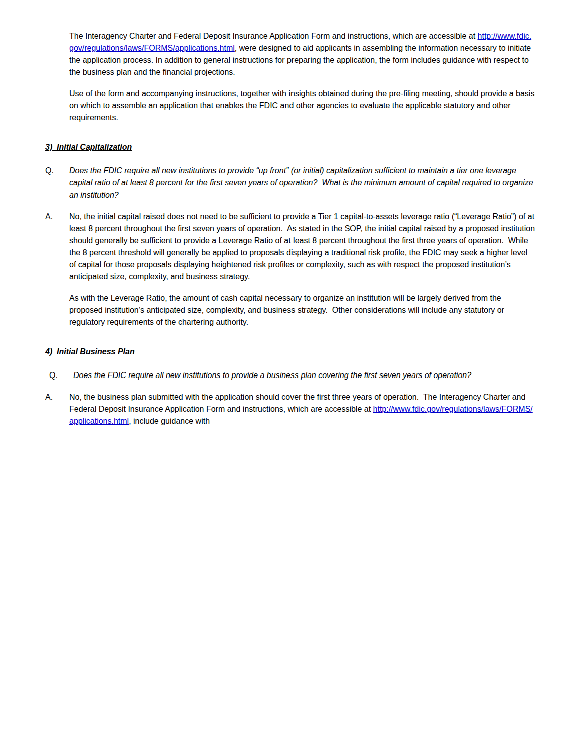The Interagency Charter and Federal Deposit Insurance Application Form and instructions, which are accessible at http://www.fdic.gov/regulations/laws/FORMS/applications.html, were designed to aid applicants in assembling the information necessary to initiate the application process. In addition to general instructions for preparing the application, the form includes guidance with respect to the business plan and the financial projections.
Use of the form and accompanying instructions, together with insights obtained during the pre-filing meeting, should provide a basis on which to assemble an application that enables the FDIC and other agencies to evaluate the applicable statutory and other requirements.
3) Initial Capitalization
Q.
Does the FDIC require all new institutions to provide “up front” (or initial) capitalization sufficient to maintain a tier one leverage capital ratio of at least 8 percent for the first seven years of operation? What is the minimum amount of capital required to organize an institution?
A.
No, the initial capital raised does not need to be sufficient to provide a Tier 1 capital-to-assets leverage ratio (“Leverage Ratio”) of at least 8 percent throughout the first seven years of operation. As stated in the SOP, the initial capital raised by a proposed institution should generally be sufficient to provide a Leverage Ratio of at least 8 percent throughout the first three years of operation. While the 8 percent threshold will generally be applied to proposals displaying a traditional risk profile, the FDIC may seek a higher level of capital for those proposals displaying heightened risk profiles or complexity, such as with respect the proposed institution’s anticipated size, complexity, and business strategy.
As with the Leverage Ratio, the amount of cash capital necessary to organize an institution will be largely derived from the proposed institution’s anticipated size, complexity, and business strategy. Other considerations will include any statutory or regulatory requirements of the chartering authority.
4) Initial Business Plan
Q.
Does the FDIC require all new institutions to provide a business plan covering the first seven years of operation?
A.
No, the business plan submitted with the application should cover the first three years of operation. The Interagency Charter and Federal Deposit Insurance Application Form and instructions, which are accessible at http://www.fdic.gov/regulations/laws/FORMS/applications.html, include guidance with